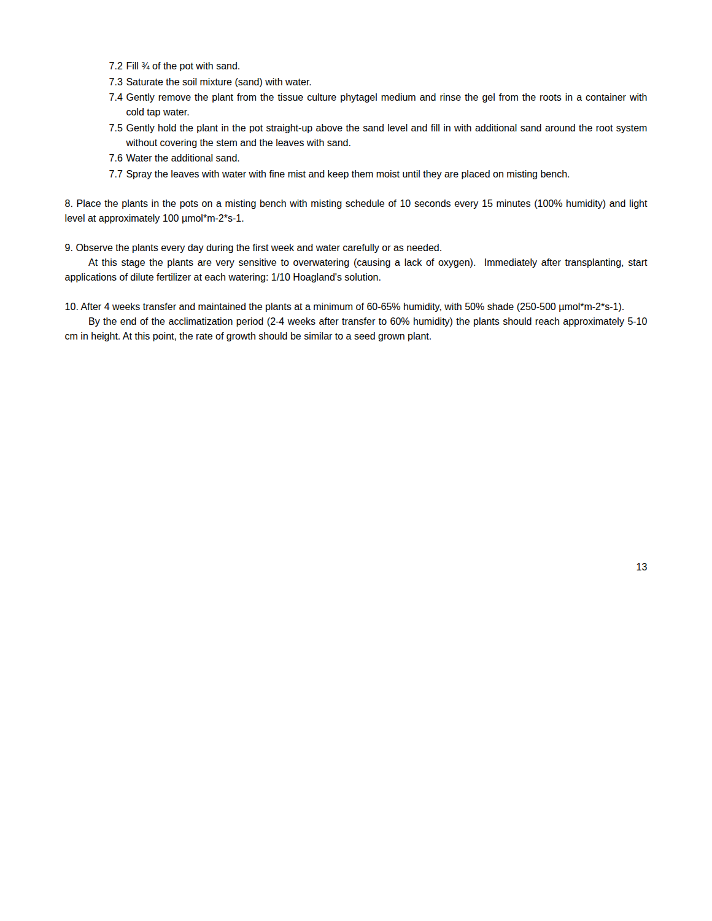7.2 Fill ¾ of the pot with sand.
7.3 Saturate the soil mixture (sand) with water.
7.4 Gently remove the plant from the tissue culture phytagel medium and rinse the gel from the roots in a container with cold tap water.
7.5 Gently hold the plant in the pot straight-up above the sand level and fill in with additional sand around the root system without covering the stem and the leaves with sand.
7.6 Water the additional sand.
7.7 Spray the leaves with water with fine mist and keep them moist until they are placed on misting bench.
8. Place the plants in the pots on a misting bench with misting schedule of 10 seconds every 15 minutes (100% humidity) and light level at approximately 100 µmol*m-2*s-1.
9. Observe the plants every day during the first week and water carefully or as needed.
At this stage the plants are very sensitive to overwatering (causing a lack of oxygen). Immediately after transplanting, start applications of dilute fertilizer at each watering: 1/10 Hoagland's solution.
10. After 4 weeks transfer and maintained the plants at a minimum of 60-65% humidity, with 50% shade (250-500 µmol*m-2*s-1).
By the end of the acclimatization period (2-4 weeks after transfer to 60% humidity) the plants should reach approximately 5-10 cm in height. At this point, the rate of growth should be similar to a seed grown plant.
13